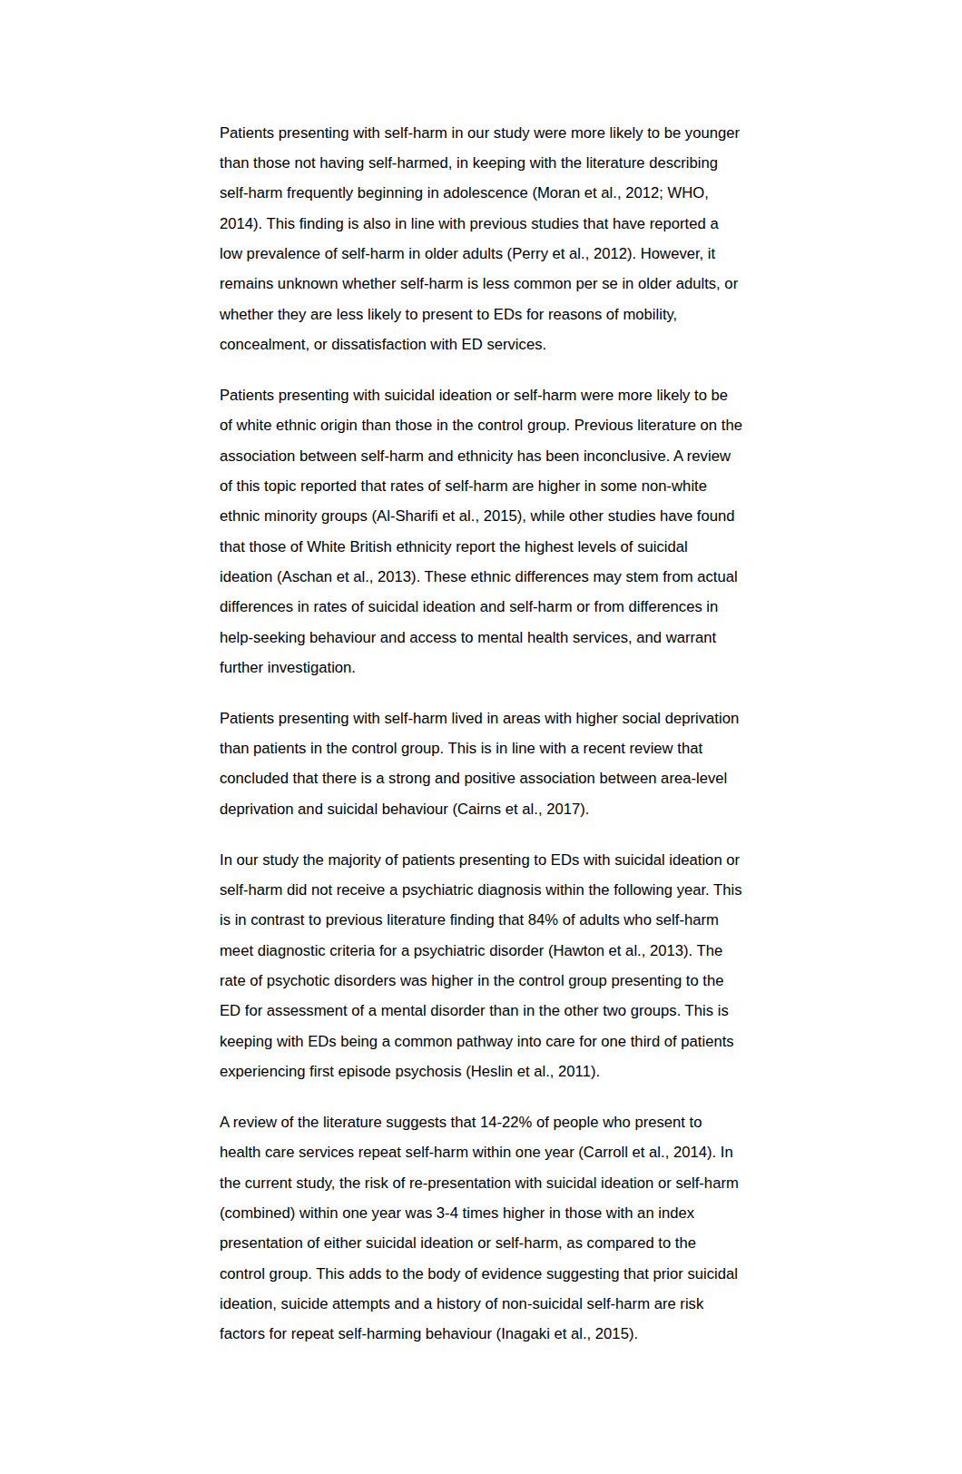Patients presenting with self-harm in our study were more likely to be younger than those not having self-harmed, in keeping with the literature describing self-harm frequently beginning in adolescence (Moran et al., 2012; WHO, 2014). This finding is also in line with previous studies that have reported a low prevalence of self-harm in older adults (Perry et al., 2012). However, it remains unknown whether self-harm is less common per se in older adults, or whether they are less likely to present to EDs for reasons of mobility, concealment, or dissatisfaction with ED services.
Patients presenting with suicidal ideation or self-harm were more likely to be of white ethnic origin than those in the control group. Previous literature on the association between self-harm and ethnicity has been inconclusive. A review of this topic reported that rates of self-harm are higher in some non-white ethnic minority groups (Al-Sharifi et al., 2015), while other studies have found that those of White British ethnicity report the highest levels of suicidal ideation (Aschan et al., 2013). These ethnic differences may stem from actual differences in rates of suicidal ideation and self-harm or from differences in help-seeking behaviour and access to mental health services, and warrant further investigation.
Patients presenting with self-harm lived in areas with higher social deprivation than patients in the control group. This is in line with a recent review that concluded that there is a strong and positive association between area-level deprivation and suicidal behaviour (Cairns et al., 2017).
In our study the majority of patients presenting to EDs with suicidal ideation or self-harm did not receive a psychiatric diagnosis within the following year. This is in contrast to previous literature finding that 84% of adults who self-harm meet diagnostic criteria for a psychiatric disorder (Hawton et al., 2013). The rate of psychotic disorders was higher in the control group presenting to the ED for assessment of a mental disorder than in the other two groups. This is keeping with EDs being a common pathway into care for one third of patients experiencing first episode psychosis (Heslin et al., 2011).
A review of the literature suggests that 14-22% of people who present to health care services repeat self-harm within one year (Carroll et al., 2014). In the current study, the risk of re-presentation with suicidal ideation or self-harm (combined) within one year was 3-4 times higher in those with an index presentation of either suicidal ideation or self-harm, as compared to the control group. This adds to the body of evidence suggesting that prior suicidal ideation, suicide attempts and a history of non-suicidal self-harm are risk factors for repeat self-harming behaviour (Inagaki et al., 2015).